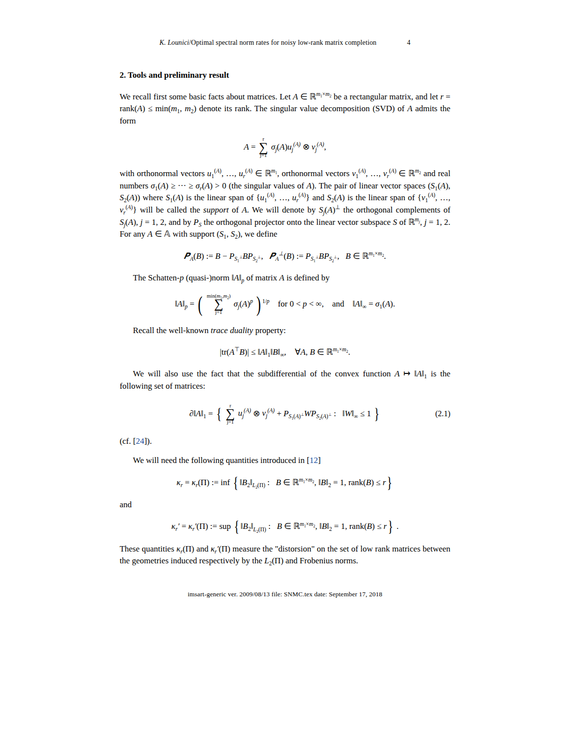K. Lounici/Optimal spectral norm rates for noisy low-rank matrix completion 4
2. Tools and preliminary result
We recall first some basic facts about matrices. Let A ∈ ℝm1×m2 be a rectangular matrix, and let r = rank(A) ≤ min(m1, m2) denote its rank. The singular value decomposition (SVD) of A admits the form
A = r∑j=1 σj(A)uj(A) ⊗ vj(A),
with orthonormal vectors u1(A), …, ur(A) ∈ ℝm1, orthonormal vectors v1(A), …, vr(A) ∈ ℝm2 and real numbers σ1(A) ≥ ··· ≥ σr(A) > 0 (the singular values of A). The pair of linear vector spaces (S1(A), S2(A)) where S1(A) is the linear span of {u1(A), …, ur(A)} and S2(A) is the linear span of {v1(A), …, vr(A)} will be called the support of A. We will denote by Sj(A)⊥ the orthogonal complements of Sj(A), j = 1, 2, and by PS the orthogonal projector onto the linear vector subspace S of ℝmj, j = 1, 2. For any A ∈ 𝔸 with support (S1, S2), we define
𝑷A(B) := B − PS1⊥BPS2⊥, 𝑷A⊥(B) := PS1⊥BPS2⊥, B ∈ ℝm1×m2.
The Schatten-p (quasi-)norm ‖A‖p of matrix A is defined by
‖A‖p = ( min(m1,m2)∑j=1 σj(A)p )1/p for 0 < p < ∞, and ‖A‖∞ = σ1(A).
Recall the well-known trace duality property:
|tr(A⊤B)| ≤ ‖A‖1‖B‖∞, ∀A, B ∈ ℝm1×m2.
We will also use the fact that the subdifferential of the convex function A ↦ ‖A‖1 is the following set of matrices:
∂‖A‖1 = { r∑j=1 uj(A) ⊗ vj(A) + PS1(A)⊥WPS2(A)⊥ : ‖W‖∞ ≤ 1 } (2.1)
(cf. [24]).
We will need the following quantities introduced in [12]
κr = κr(Π) := inf {‖B2‖L2(Π) : B ∈ ℝm1×m2, ‖B‖2 = 1, rank(B) ≤ r}
and
κr′ = κr′(Π) := sup {‖B2‖L2(Π) : B ∈ ℝm1×m2, ‖B‖2 = 1, rank(B) ≤ r} .
These quantities κr(Π) and κr′(Π) measure the "distorsion" on the set of low rank matrices between the geometries induced respectively by the L2(Π) and Frobenius norms.
imsart-generic ver. 2009/08/13 file: SNMC.tex date: September 17, 2018